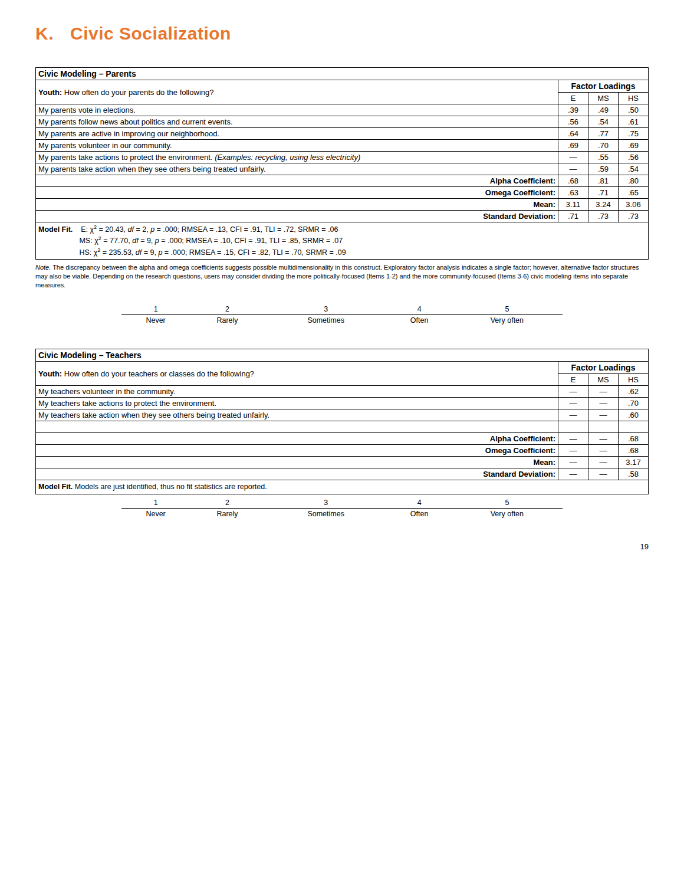K. Civic Socialization
| Civic Modeling – Parents |
| Youth: How often do your parents do the following? | Factor Loadings |
| E | MS | HS |
| My parents vote in elections. | .39 | .49 | .50 |
| My parents follow news about politics and current events. | .56 | .54 | .61 |
| My parents are active in improving our neighborhood. | .64 | .77 | .75 |
| My parents volunteer in our community. | .69 | .70 | .69 |
| My parents take actions to protect the environment. (Examples: recycling, using less electricity) | — | .55 | .56 |
| My parents take action when they see others being treated unfairly. | — | .59 | .54 |
| Alpha Coefficient: | .68 | .81 | .80 |
| Omega Coefficient: | .63 | .71 | .65 |
| Mean: | 3.11 | 3.24 | 3.06 |
| Standard Deviation: | .71 | .73 | .73 |
| Model Fit. E: χ 2 = 20.43, df = 2, p = .000; RMSEA = .13, CFI = .91, TLI = .72, SRMR = .06 MS: χ 2 = 77.70, df = 9, p = .000; RMSEA = .10, CFI = .91, TLI = .85, SRMR = .07 HS: χ 2 = 235.53, df = 9, p = .000; RMSEA = .15, CFI = .82, TLI = .70, SRMR = .09 |
Note. The discrepancy between the alpha and omega coefficients suggests possible multidimensionality in this construct. Exploratory factor analysis indicates a single factor; however, alternative factor structures may also be viable. Depending on the research questions, users may consider dividing the more politically-focused (Items 1-2) and the more community-focused (Items 3-6) civic modeling items into separate measures.
| 1 | 2 | 3 | 4 | 5 |
| Never | Rarely | Sometimes | Often | Very often |
| Civic Modeling – Teachers |
| Youth: How often do your teachers or classes do the following? | Factor Loadings |
| E | MS | HS |
| My teachers volunteer in the community. | — | — | .62 |
| My teachers take actions to protect the environment. | — | — | .70 |
| My teachers take action when they see others being treated unfairly. | — | — | .60 |
| Alpha Coefficient: | — | — | .68 |
| Omega Coefficient: | — | — | .68 |
| Mean: | — | — | 3.17 |
| Standard Deviation: | — | — | .58 |
| Model Fit. Models are just identified, thus no fit statistics are reported. |
| 1 | 2 | 3 | 4 | 5 |
| Never | Rarely | Sometimes | Often | Very often |
19